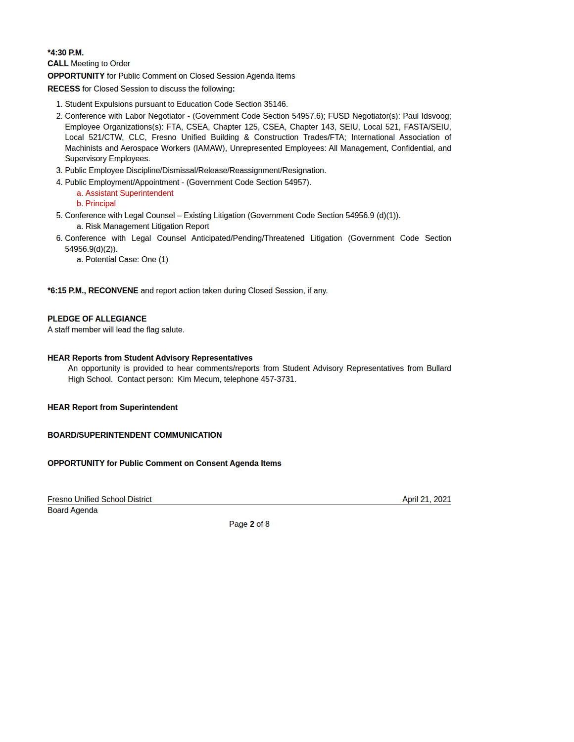*4:30 P.M.
CALL Meeting to Order
OPPORTUNITY for Public Comment on Closed Session Agenda Items
RECESS for Closed Session to discuss the following:
Student Expulsions pursuant to Education Code Section 35146.
Conference with Labor Negotiator - (Government Code Section 54957.6); FUSD Negotiator(s): Paul Idsvoog; Employee Organizations(s): FTA, CSEA, Chapter 125, CSEA, Chapter 143, SEIU, Local 521, FASTA/SEIU, Local 521/CTW, CLC, Fresno Unified Building & Construction Trades/FTA; International Association of Machinists and Aerospace Workers (IAMAW), Unrepresented Employees: All Management, Confidential, and Supervisory Employees.
Public Employee Discipline/Dismissal/Release/Reassignment/Resignation.
Public Employment/Appointment - (Government Code Section 54957).
Assistant Superintendent
Principal
Conference with Legal Counsel – Existing Litigation (Government Code Section 54956.9 (d)(1)).
Risk Management Litigation Report
Conference with Legal Counsel Anticipated/Pending/Threatened Litigation (Government Code Section 54956.9(d)(2)).
Potential Case: One (1)
*6:15 P.M., RECONVENE and report action taken during Closed Session, if any.
PLEDGE OF ALLEGIANCE
A staff member will lead the flag salute.
HEAR Reports from Student Advisory Representatives
An opportunity is provided to hear comments/reports from Student Advisory Representatives from Bullard High School. Contact person: Kim Mecum, telephone 457-3731.
HEAR Report from Superintendent
BOARD/SUPERINTENDENT COMMUNICATION
OPPORTUNITY for Public Comment on Consent Agenda Items
Fresno Unified School District April 21, 2021
Board Agenda
Page 2 of 8